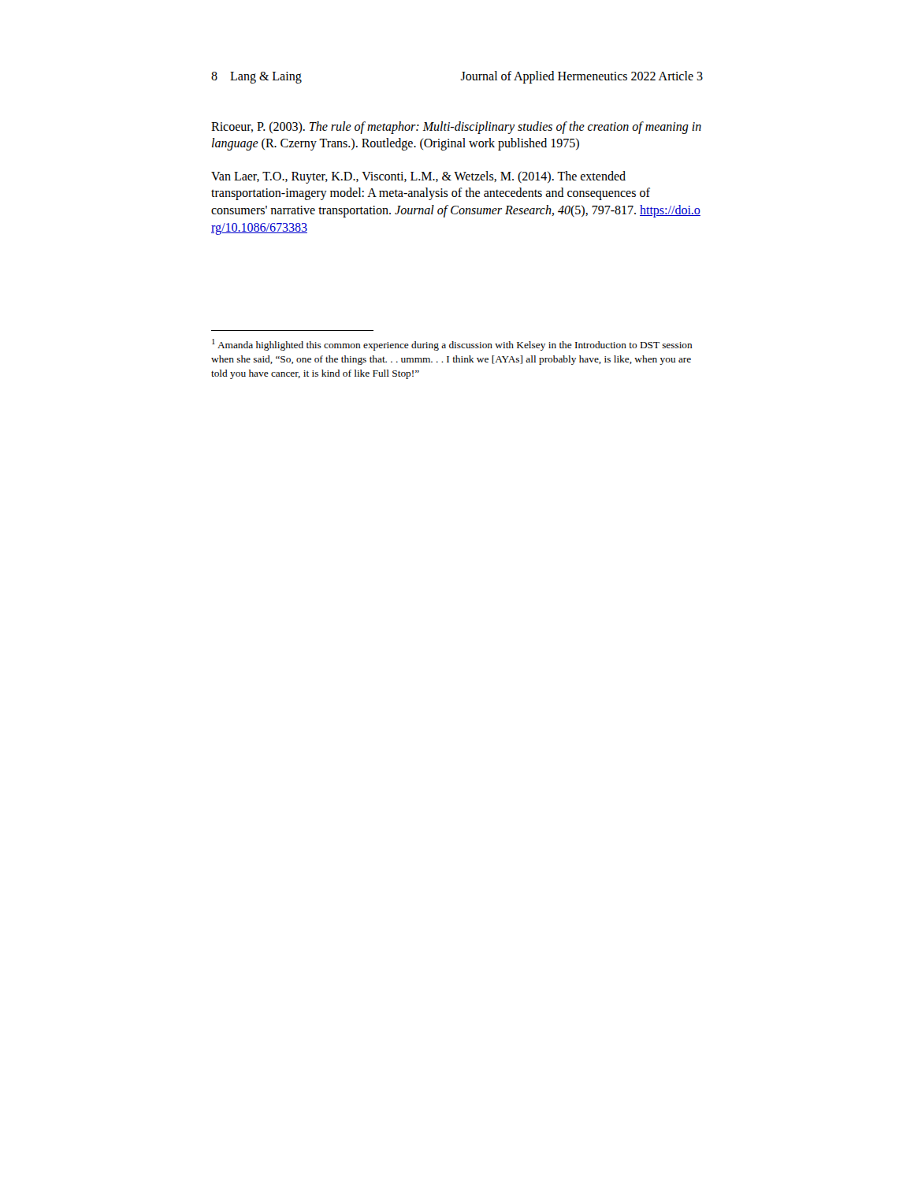8 Lang & Laing
Journal of Applied Hermeneutics 2022 Article 3
Ricoeur, P. (2003). The rule of metaphor: Multi-disciplinary studies of the creation of meaning in language (R. Czerny Trans.). Routledge. (Original work published 1975)
Van Laer, T.O., Ruyter, K.D., Visconti, L.M., & Wetzels, M. (2014). The extended transportation-imagery model: A meta-analysis of the antecedents and consequences of consumers' narrative transportation. Journal of Consumer Research, 40(5), 797-817. https://doi.org/10.1086/673383
1 Amanda highlighted this common experience during a discussion with Kelsey in the Introduction to DST session when she said, “So, one of the things that. . . ummm. . . I think we [AYAs] all probably have, is like, when you are told you have cancer, it is kind of like Full Stop!”